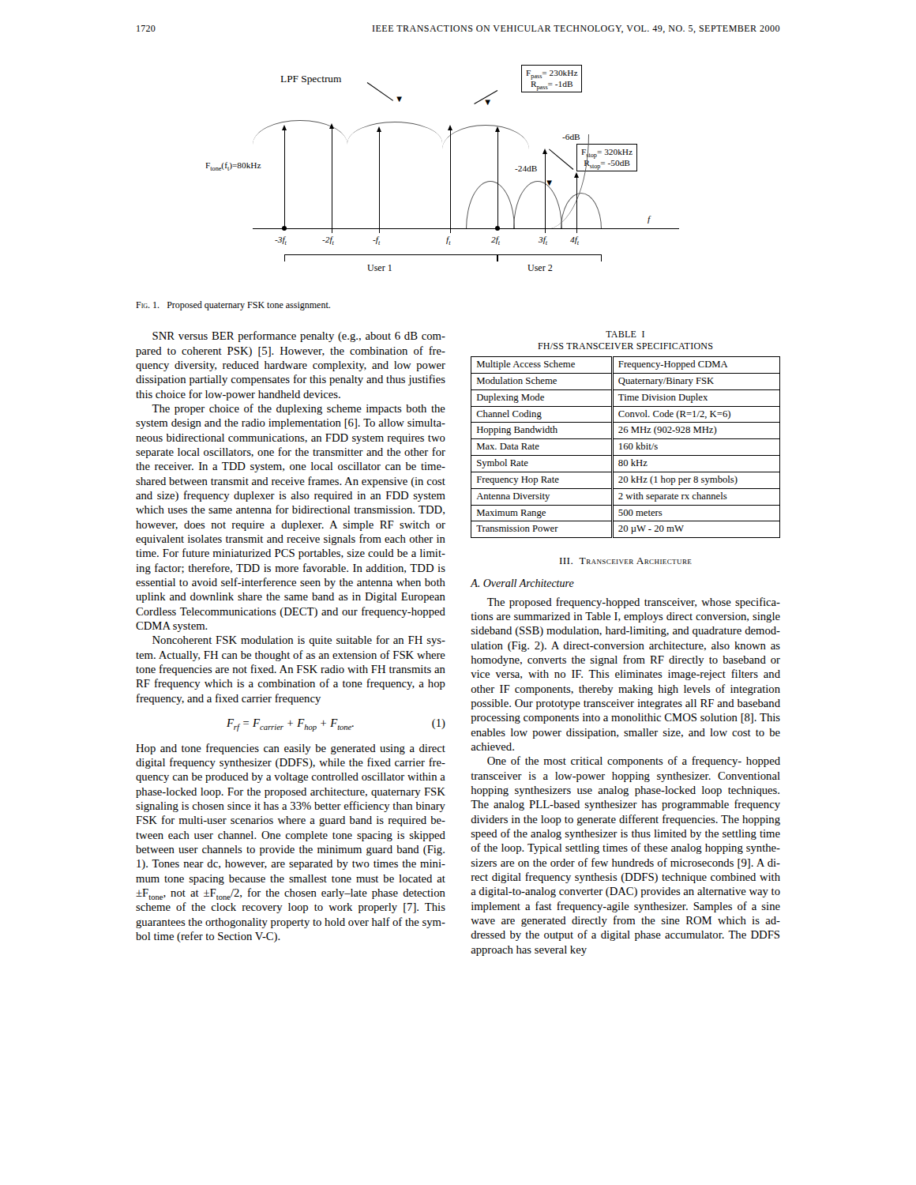1720 IEEE TRANSACTIONS ON VEHICULAR TECHNOLOGY, VOL. 49, NO. 5, SEPTEMBER 2000
Fpass= 230kHz
Rpass= -1dB
Fstop= 320kHz
Rstop= -50dB
LPF Spectrum
▼
▼
Ftone(ft)=80kHz
-6dB
-24dB
▼
f
-3ft
-2ft
-ft
ft
2ft
3ft
4ft
User 1
User 2
Fig. 1. Proposed quaternary FSK tone assignment.
SNR versus BER performance penalty (e.g., about 6 dB compared to coherent PSK) [5]. However, the combination of frequency diversity, reduced hardware complexity, and low power dissipation partially compensates for this penalty and thus justifies this choice for low-power handheld devices.
The proper choice of the duplexing scheme impacts both the system design and the radio implementation [6]. To allow simultaneous bidirectional communications, an FDD system requires two separate local oscillators, one for the transmitter and the other for the receiver. In a TDD system, one local oscillator can be time-shared between transmit and receive frames. An expensive (in cost and size) frequency duplexer is also required in an FDD system which uses the same antenna for bidirectional transmission. TDD, however, does not require a duplexer. A simple RF switch or equivalent isolates transmit and receive signals from each other in time. For future miniaturized PCS portables, size could be a limiting factor; therefore, TDD is more favorable. In addition, TDD is essential to avoid self-interference seen by the antenna when both uplink and downlink share the same band as in Digital European Cordless Telecommunications (DECT) and our frequency-hopped CDMA system.
Noncoherent FSK modulation is quite suitable for an FH system. Actually, FH can be thought of as an extension of FSK where tone frequencies are not fixed. An FSK radio with FH transmits an RF frequency which is a combination of a tone frequency, a hop frequency, and a fixed carrier frequency
Frf = Fcarrier + Fhop + Ftone. (1)
Hop and tone frequencies can easily be generated using a direct digital frequency synthesizer (DDFS), while the fixed carrier frequency can be produced by a voltage controlled oscillator within a phase-locked loop. For the proposed architecture, quaternary FSK signaling is chosen since it has a 33% better efficiency than binary FSK for multi-user scenarios where a guard band is required between each user channel. One complete tone spacing is skipped between user channels to provide the minimum guard band (Fig. 1). Tones near dc, however, are separated by two times the minimum tone spacing because the smallest tone must be located at ±Ftone, not at ±Ftone/2, for the chosen early–late phase detection scheme of the clock recovery loop to work properly [7]. This guarantees the orthogonality property to hold over half of the symbol time (refer to Section V-C).
TABLE I FH/SS T RANSCEIVER S PECIFICATIONS
| Multiple Access Scheme | Frequency-Hopped CDMA |
| Modulation Scheme | Quaternary/Binary FSK |
| Duplexing Mode | Time Division Duplex |
| Channel Coding | Convol. Code (R=1/2, K=6) |
| Hopping Bandwidth | 26 MHz (902-928 MHz) |
| Max. Data Rate | 160 kbit/s |
| Symbol Rate | 80 kHz |
| Frequency Hop Rate | 20 kHz (1 hop per 8 symbols) |
| Antenna Diversity | 2 with separate rx channels |
| Maximum Range | 500 meters |
| Transmission Power | 20 µW - 20 mW |
III. Transceiver Archiecture
A. Overall Architecture
The proposed frequency-hopped transceiver, whose specifications are summarized in Table I, employs direct conversion, single sideband (SSB) modulation, hard-limiting, and quadrature demodulation (Fig. 2). A direct-conversion architecture, also known as homodyne, converts the signal from RF directly to baseband or vice versa, with no IF. This eliminates image-reject filters and other IF components, thereby making high levels of integration possible. Our prototype transceiver integrates all RF and baseband processing components into a monolithic CMOS solution [8]. This enables low power dissipation, smaller size, and low cost to be achieved.
One of the most critical components of a frequency- hopped transceiver is a low-power hopping synthesizer. Conventional hopping synthesizers use analog phase-locked loop techniques. The analog PLL-based synthesizer has programmable frequency dividers in the loop to generate different frequencies. The hopping speed of the analog synthesizer is thus limited by the settling time of the loop. Typical settling times of these analog hopping synthesizers are on the order of few hundreds of microseconds [9]. A direct digital frequency synthesis (DDFS) technique combined with a digital-to-analog converter (DAC) provides an alternative way to implement a fast frequency-agile synthesizer. Samples of a sine wave are generated directly from the sine ROM which is addressed by the output of a digital phase accumulator. The DDFS approach has several key